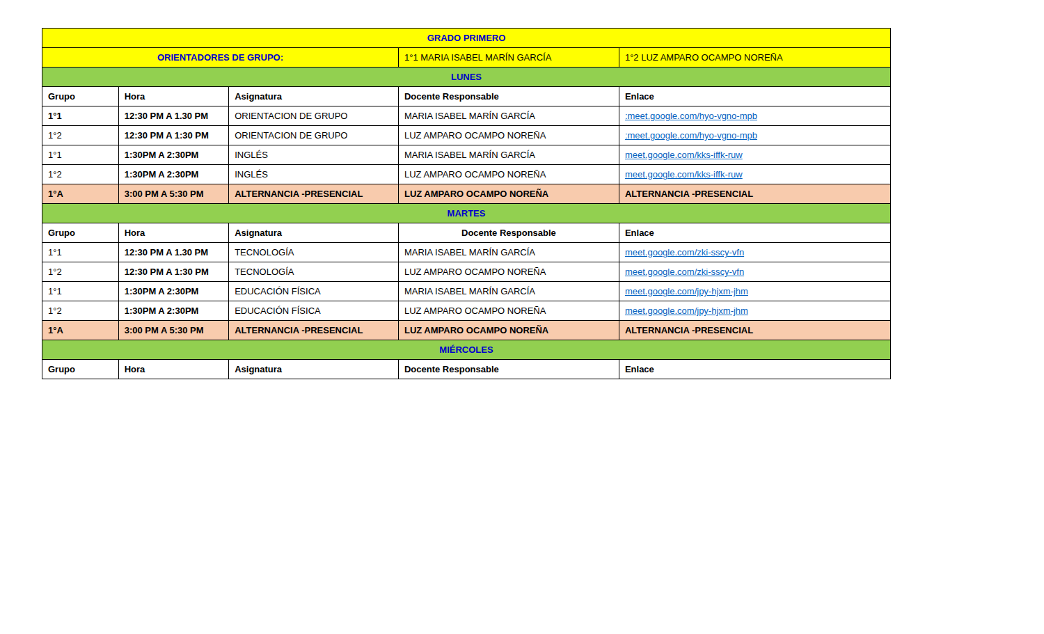| GRADO PRIMERO |
| ORIENTADORES DE GRUPO: | 1°1 MARIA ISABEL MARÍN GARCÍA | 1°2 LUZ AMPARO OCAMPO NOREÑA |
| LUNES |
| Grupo | Hora | Asignatura | Docente Responsable | Enlace |
| 1°1 | 12:30 PM A 1.30 PM | ORIENTACION DE GRUPO | MARIA ISABEL MARÍN GARCÍA | :meet.google.com/hyo-vgno-mpb |
| 1°2 | 12:30 PM A 1:30 PM | ORIENTACION DE GRUPO | LUZ AMPARO OCAMPO NOREÑA | :meet.google.com/hyo-vgno-mpb |
| 1°1 | 1:30PM A 2:30PM | INGLÉS | MARIA ISABEL MARÍN GARCÍA | meet.google.com/kks-iffk-ruw |
| 1°2 | 1:30PM A 2:30PM | INGLÉS | LUZ AMPARO OCAMPO NOREÑA | meet.google.com/kks-iffk-ruw |
| 1°A | 3:00 PM A 5:30 PM | ALTERNANCIA -PRESENCIAL | LUZ AMPARO OCAMPO NOREÑA | ALTERNANCIA -PRESENCIAL |
| MARTES |
| Grupo | Hora | Asignatura | Docente Responsable | Enlace |
| 1°1 | 12:30 PM A 1.30 PM | TECNOLOGÍA | MARIA ISABEL MARÍN GARCÍA | meet.google.com/zki-sscy-vfn |
| 1°2 | 12:30 PM A 1:30 PM | TECNOLOGÍA | LUZ AMPARO OCAMPO NOREÑA | meet.google.com/zki-sscy-vfn |
| 1°1 | 1:30PM A 2:30PM | EDUCACIÓN FÍSICA | MARIA ISABEL MARÍN GARCÍA | meet.google.com/jpy-hjxm-jhm |
| 1°2 | 1:30PM A 2:30PM | EDUCACIÓN FÍSICA | LUZ AMPARO OCAMPO NOREÑA | meet.google.com/jpy-hjxm-jhm |
| 1°A | 3:00 PM A 5:30 PM | ALTERNANCIA -PRESENCIAL | LUZ AMPARO OCAMPO NOREÑA | ALTERNANCIA -PRESENCIAL |
| MIÉRCOLES |
| Grupo | Hora | Asignatura | Docente Responsable | Enlace |